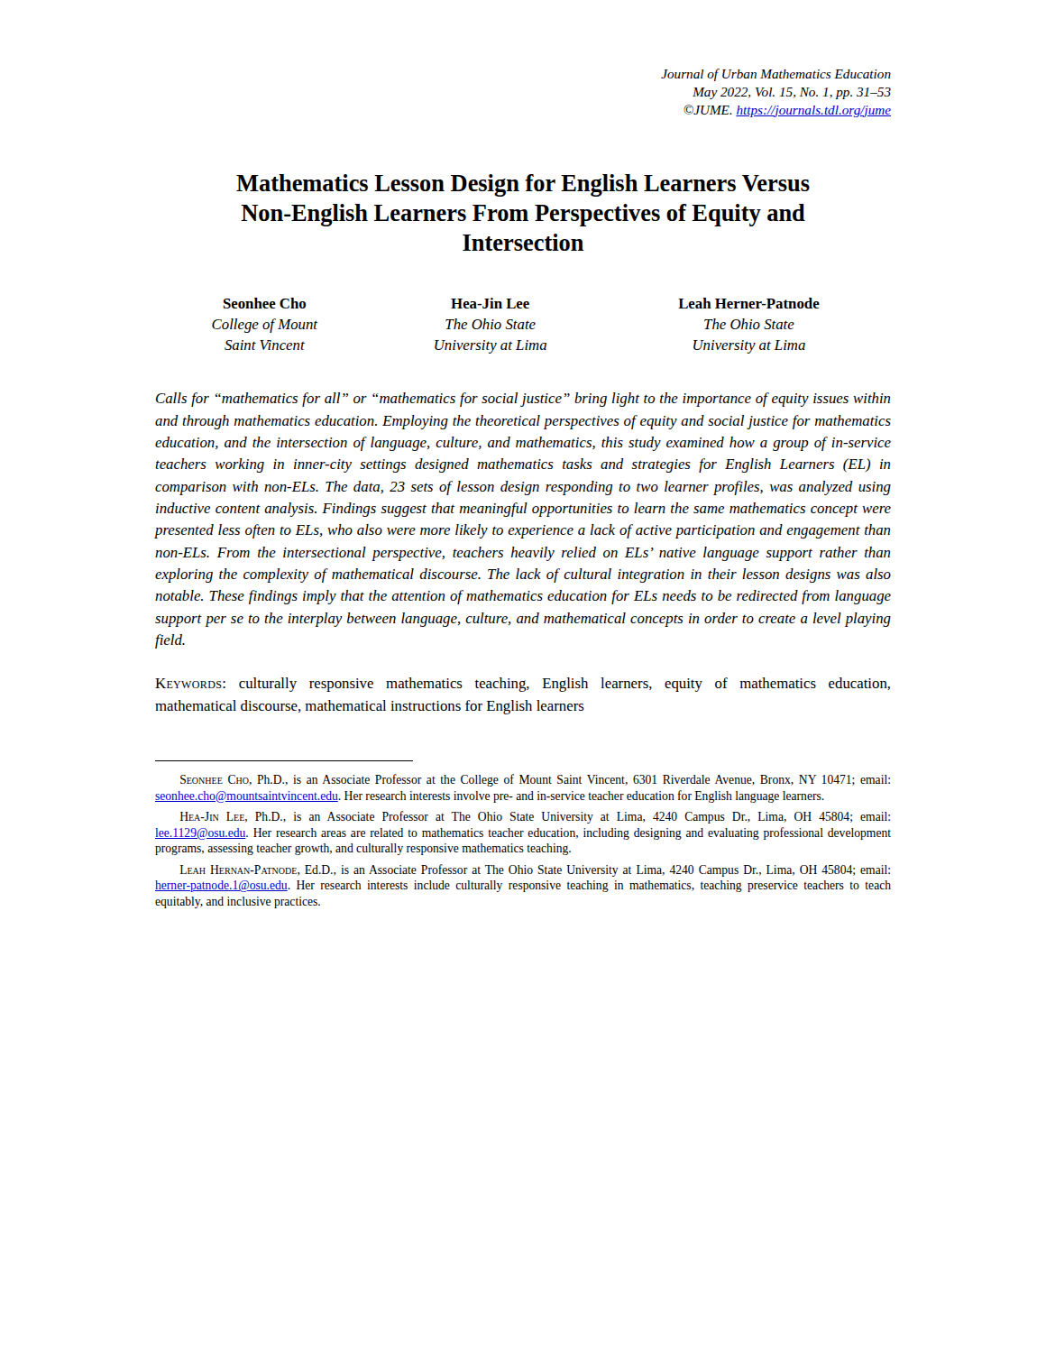Journal of Urban Mathematics Education
May 2022, Vol. 15, No. 1, pp. 31–53
©JUME. https://journals.tdl.org/jume
Mathematics Lesson Design for English Learners Versus Non-English Learners From Perspectives of Equity and Intersection
| Seonhee Cho College of Mount Saint Vincent | Hea-Jin Lee The Ohio State University at Lima | Leah Herner-Patnode The Ohio State University at Lima |
Calls for “mathematics for all” or “mathematics for social justice” bring light to the importance of equity issues within and through mathematics education. Employing the theoretical perspectives of equity and social justice for mathematics education, and the intersection of language, culture, and mathematics, this study examined how a group of in-service teachers working in inner-city settings designed mathematics tasks and strategies for English Learners (EL) in comparison with non-ELs. The data, 23 sets of lesson design responding to two learner profiles, was analyzed using inductive content analysis. Findings suggest that meaningful opportunities to learn the same mathematics concept were presented less often to ELs, who also were more likely to experience a lack of active participation and engagement than non-ELs. From the intersectional perspective, teachers heavily relied on ELs’ native language support rather than exploring the complexity of mathematical discourse. The lack of cultural integration in their lesson designs was also notable. These findings imply that the attention of mathematics education for ELs needs to be redirected from language support per se to the interplay between language, culture, and mathematical concepts in order to create a level playing field.
Keywords: culturally responsive mathematics teaching, English learners, equity of mathematics education, mathematical discourse, mathematical instructions for English learners
Seonhee Cho, Ph.D., is an Associate Professor at the College of Mount Saint Vincent, 6301 Riverdale Avenue, Bronx, NY 10471; email: seonhee.cho@mountsaintvincent.edu. Her research interests involve pre- and in-service teacher education for English language learners.
Hea-Jin Lee, Ph.D., is an Associate Professor at The Ohio State University at Lima, 4240 Campus Dr., Lima, OH 45804; email: lee.1129@osu.edu. Her research areas are related to mathematics teacher education, including designing and evaluating professional development programs, assessing teacher growth, and culturally responsive mathematics teaching.
Leah Hernan-Patnode, Ed.D., is an Associate Professor at The Ohio State University at Lima, 4240 Campus Dr., Lima, OH 45804; email: herner-patnode.1@osu.edu. Her research interests include culturally responsive teaching in mathematics, teaching preservice teachers to teach equitably, and inclusive practices.